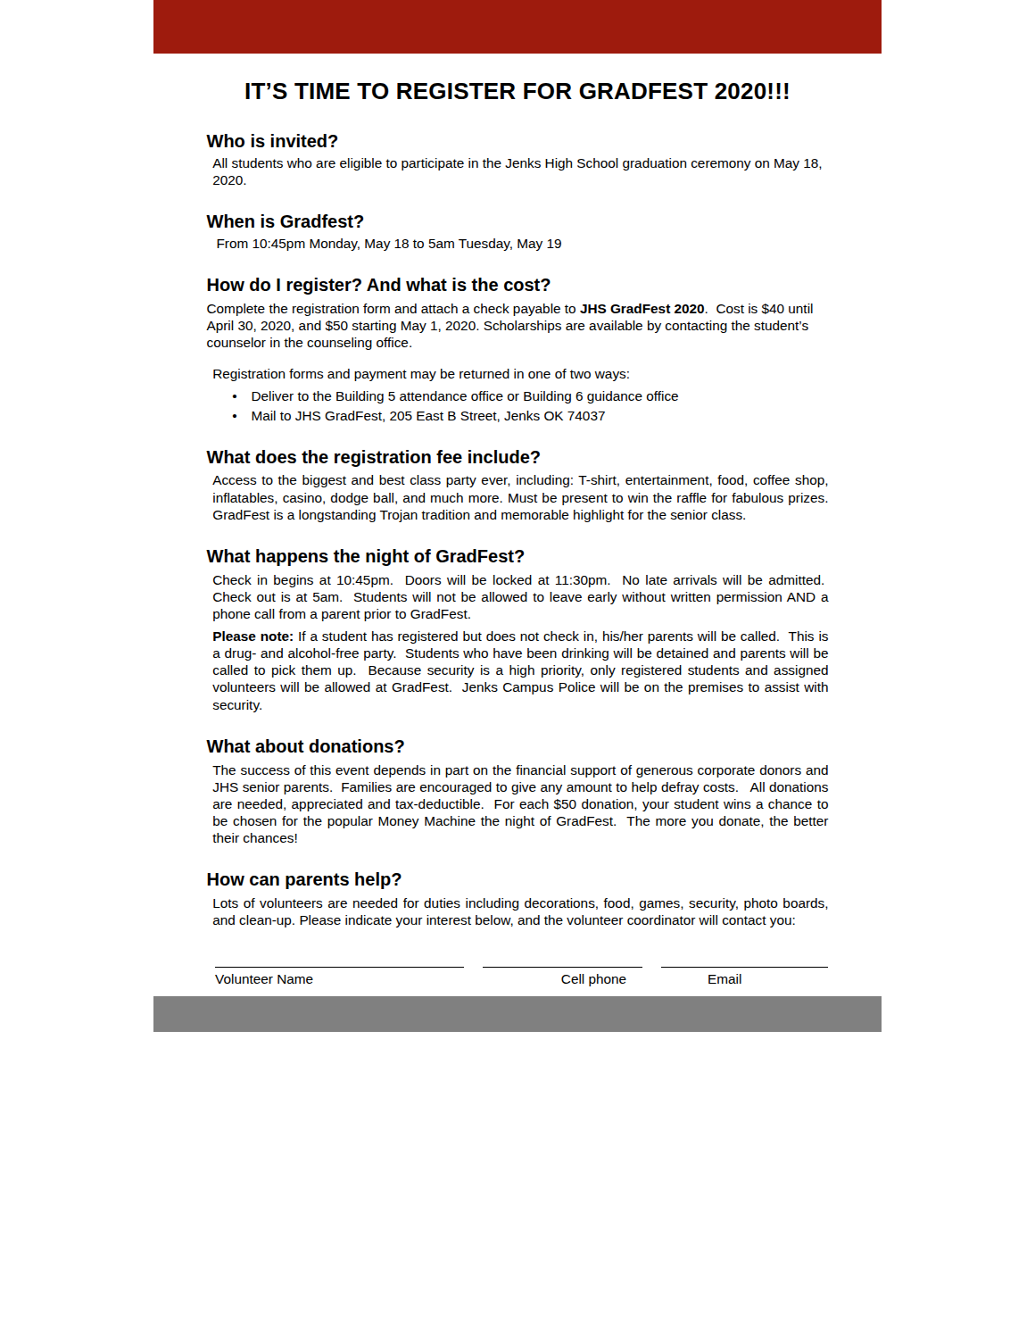IT’S TIME TO REGISTER FOR GRADFEST 2020!!!
Who is invited?
All students who are eligible to participate in the Jenks High School graduation ceremony on May 18, 2020.
When is Gradfest?
From 10:45pm Monday, May 18 to 5am Tuesday, May 19
How do I register? And what is the cost?
Complete the registration form and attach a check payable to JHS GradFest 2020. Cost is $40 until April 30, 2020, and $50 starting May 1, 2020. Scholarships are available by contacting the student’s counselor in the counseling office.
Registration forms and payment may be returned in one of two ways:
Deliver to the Building 5 attendance office or Building 6 guidance office
Mail to JHS GradFest, 205 East B Street, Jenks OK 74037
What does the registration fee include?
Access to the biggest and best class party ever, including: T-shirt, entertainment, food, coffee shop, inflatables, casino, dodge ball, and much more. Must be present to win the raffle for fabulous prizes. GradFest is a longstanding Trojan tradition and memorable highlight for the senior class.
What happens the night of GradFest?
Check in begins at 10:45pm. Doors will be locked at 11:30pm. No late arrivals will be admitted. Check out is at 5am. Students will not be allowed to leave early without written permission AND a phone call from a parent prior to GradFest.
Please note: If a student has registered but does not check in, his/her parents will be called. This is a drug- and alcohol-free party. Students who have been drinking will be detained and parents will be called to pick them up. Because security is a high priority, only registered students and assigned volunteers will be allowed at GradFest. Jenks Campus Police will be on the premises to assist with security.
What about donations?
The success of this event depends in part on the financial support of generous corporate donors and JHS senior parents. Families are encouraged to give any amount to help defray costs. All donations are needed, appreciated and tax-deductible. For each $50 donation, your student wins a chance to be chosen for the popular Money Machine the night of GradFest. The more you donate, the better their chances!
How can parents help?
Lots of volunteers are needed for duties including decorations, food, games, security, photo boards, and clean-up. Please indicate your interest below, and the volunteer coordinator will contact you:
Volunteer Name
Cell phone
Email